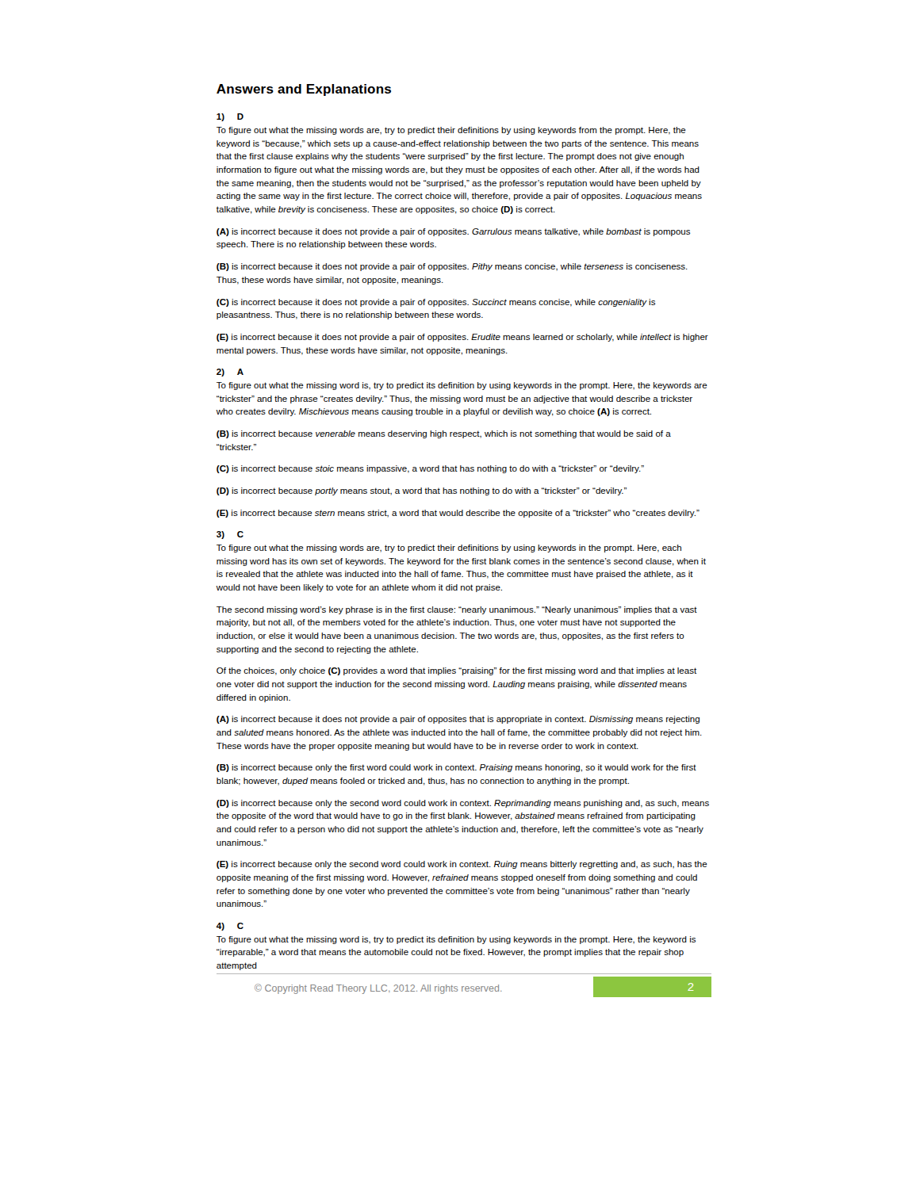Answers and Explanations
1) D
To figure out what the missing words are, try to predict their definitions by using keywords from the prompt. Here, the keyword is “because,” which sets up a cause-and-effect relationship between the two parts of the sentence. This means that the first clause explains why the students “were surprised” by the first lecture. The prompt does not give enough information to figure out what the missing words are, but they must be opposites of each other. After all, if the words had the same meaning, then the students would not be “surprised,” as the professor’s reputation would have been upheld by acting the same way in the first lecture. The correct choice will, therefore, provide a pair of opposites. Loquacious means talkative, while brevity is conciseness. These are opposites, so choice (D) is correct.
(A) is incorrect because it does not provide a pair of opposites. Garrulous means talkative, while bombast is pompous speech. There is no relationship between these words.
(B) is incorrect because it does not provide a pair of opposites. Pithy means concise, while terseness is conciseness. Thus, these words have similar, not opposite, meanings.
(C) is incorrect because it does not provide a pair of opposites. Succinct means concise, while congeniality is pleasantness. Thus, there is no relationship between these words.
(E) is incorrect because it does not provide a pair of opposites. Erudite means learned or scholarly, while intellect is higher mental powers. Thus, these words have similar, not opposite, meanings.
2) A
To figure out what the missing word is, try to predict its definition by using keywords in the prompt. Here, the keywords are “trickster” and the phrase “creates devilry.” Thus, the missing word must be an adjective that would describe a trickster who creates devilry. Mischievous means causing trouble in a playful or devilish way, so choice (A) is correct.
(B) is incorrect because venerable means deserving high respect, which is not something that would be said of a “trickster.”
(C) is incorrect because stoic means impassive, a word that has nothing to do with a “trickster” or “devilry.”
(D) is incorrect because portly means stout, a word that has nothing to do with a “trickster” or “devilry.”
(E) is incorrect because stern means strict, a word that would describe the opposite of a “trickster” who “creates devilry.”
3) C
To figure out what the missing words are, try to predict their definitions by using keywords in the prompt. Here, each missing word has its own set of keywords. The keyword for the first blank comes in the sentence’s second clause, when it is revealed that the athlete was inducted into the hall of fame. Thus, the committee must have praised the athlete, as it would not have been likely to vote for an athlete whom it did not praise.
The second missing word’s key phrase is in the first clause: “nearly unanimous.” “Nearly unanimous” implies that a vast majority, but not all, of the members voted for the athlete’s induction. Thus, one voter must have not supported the induction, or else it would have been a unanimous decision. The two words are, thus, opposites, as the first refers to supporting and the second to rejecting the athlete.
Of the choices, only choice (C) provides a word that implies “praising” for the first missing word and that implies at least one voter did not support the induction for the second missing word. Lauding means praising, while dissented means differed in opinion.
(A) is incorrect because it does not provide a pair of opposites that is appropriate in context. Dismissing means rejecting and saluted means honored. As the athlete was inducted into the hall of fame, the committee probably did not reject him. These words have the proper opposite meaning but would have to be in reverse order to work in context.
(B) is incorrect because only the first word could work in context. Praising means honoring, so it would work for the first blank; however, duped means fooled or tricked and, thus, has no connection to anything in the prompt.
(D) is incorrect because only the second word could work in context. Reprimanding means punishing and, as such, means the opposite of the word that would have to go in the first blank. However, abstained means refrained from participating and could refer to a person who did not support the athlete’s induction and, therefore, left the committee’s vote as “nearly unanimous.”
(E) is incorrect because only the second word could work in context. Ruing means bitterly regretting and, as such, has the opposite meaning of the first missing word. However, refrained means stopped oneself from doing something and could refer to something done by one voter who prevented the committee’s vote from being “unanimous” rather than “nearly unanimous.”
4) C
To figure out what the missing word is, try to predict its definition by using keywords in the prompt. Here, the keyword is “irreparable,” a word that means the automobile could not be fixed. However, the prompt implies that the repair shop attempted
© Copyright Read Theory LLC, 2012. All rights reserved.
2